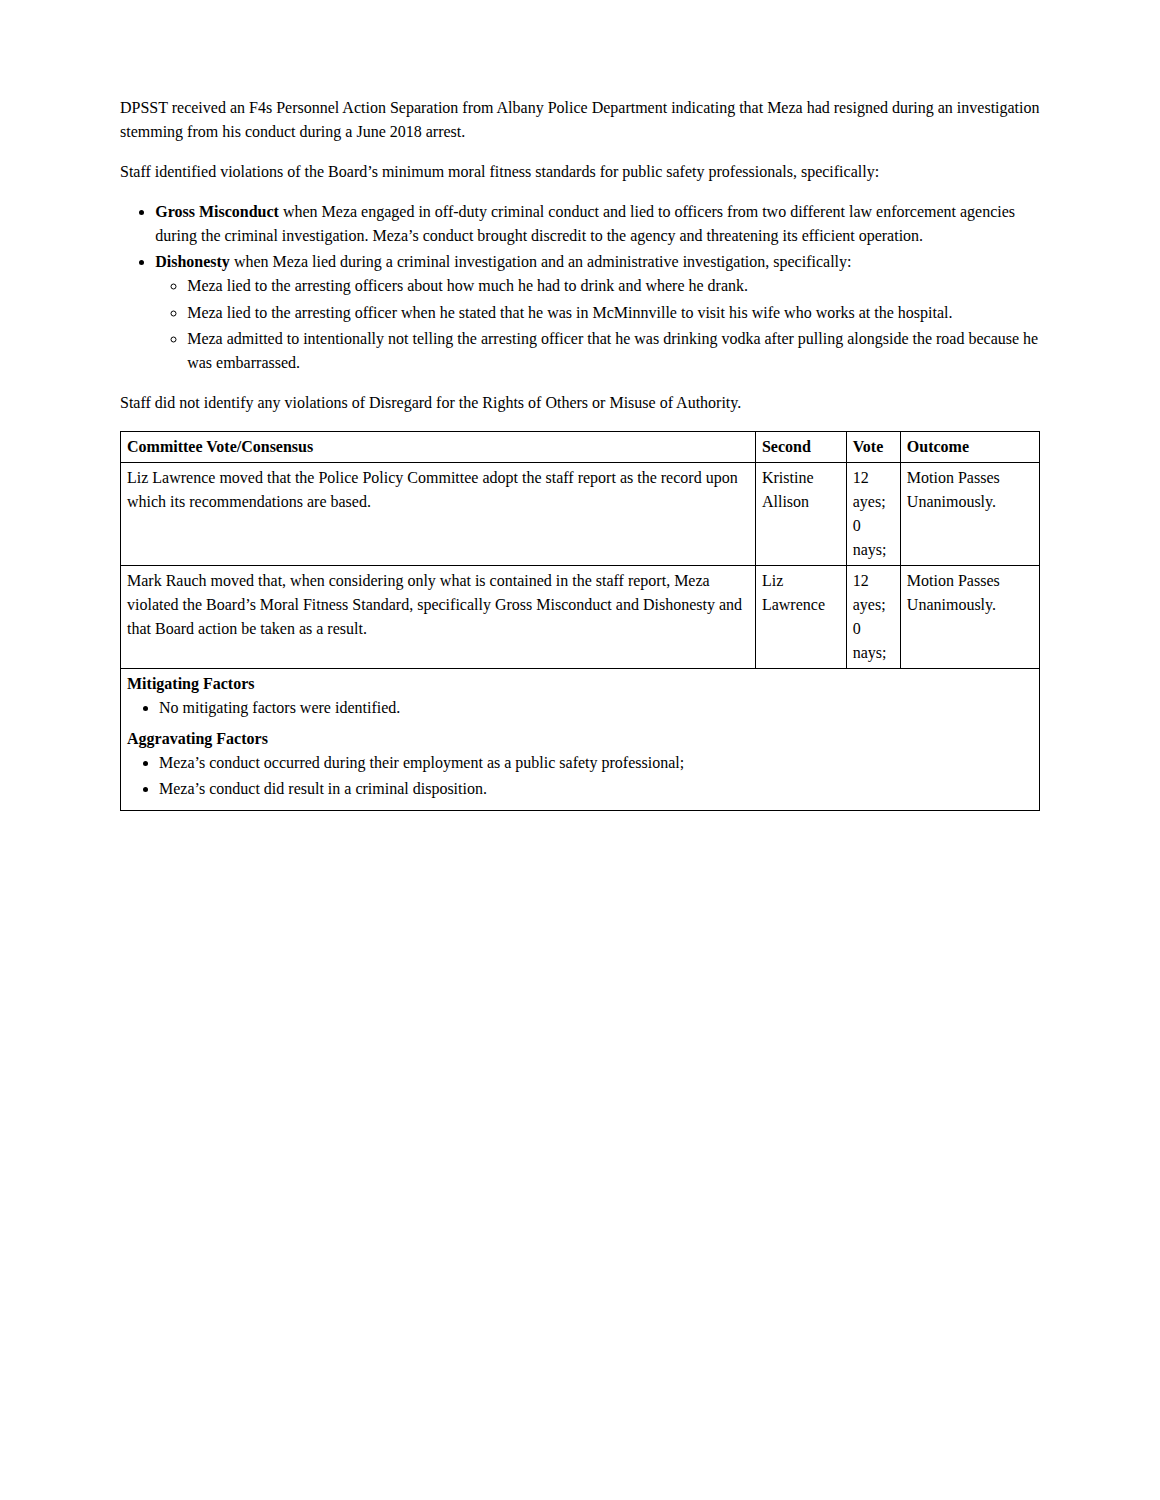DPSST received an F4s Personnel Action Separation from Albany Police Department indicating that Meza had resigned during an investigation stemming from his conduct during a June 2018 arrest.
Staff identified violations of the Board’s minimum moral fitness standards for public safety professionals, specifically:
Gross Misconduct when Meza engaged in off-duty criminal conduct and lied to officers from two different law enforcement agencies during the criminal investigation. Meza’s conduct brought discredit to the agency and threatening its efficient operation.
Dishonesty when Meza lied during a criminal investigation and an administrative investigation, specifically:
Meza lied to the arresting officers about how much he had to drink and where he drank.
Meza lied to the arresting officer when he stated that he was in McMinnville to visit his wife who works at the hospital.
Meza admitted to intentionally not telling the arresting officer that he was drinking vodka after pulling alongside the road because he was embarrassed.
Staff did not identify any violations of Disregard for the Rights of Others or Misuse of Authority.
| Committee Vote/Consensus | Second | Vote | Outcome |
| --- | --- | --- | --- |
| Liz Lawrence moved that the Police Policy Committee adopt the staff report as the record upon which its recommendations are based. | Kristine Allison | 12 ayes; 0 nays; | Motion Passes Unanimously. |
| Mark Rauch moved that, when considering only what is contained in the staff report, Meza violated the Board’s Moral Fitness Standard, specifically Gross Misconduct and Dishonesty and that Board action be taken as a result. | Liz Lawrence | 12 ayes; 0 nays; | Motion Passes Unanimously. |
| Mitigating Factors No mitigating factors were identified. Aggravating Factors Meza’s conduct occurred during their employment as a public safety professional; Meza’s conduct did result in a criminal disposition. |